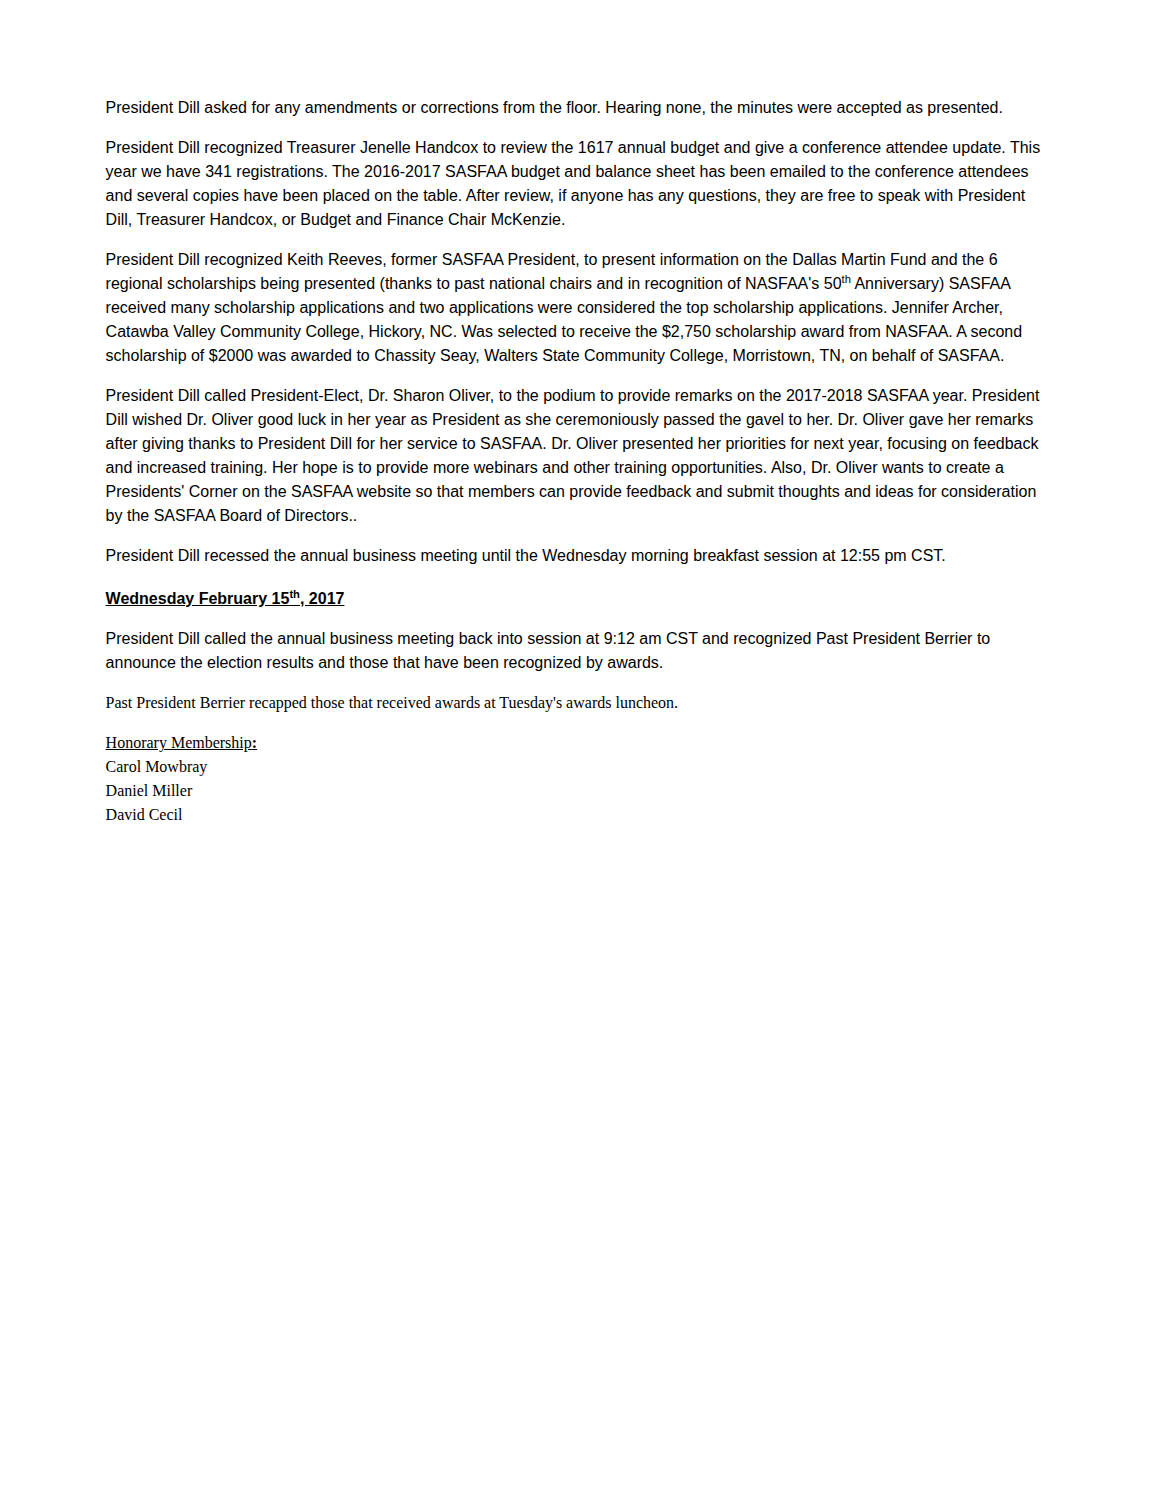President Dill asked for any amendments or corrections from the floor. Hearing none, the minutes were accepted as presented.
President Dill recognized Treasurer Jenelle Handcox to review the 1617 annual budget and give a conference attendee update. This year we have 341 registrations. The 2016-2017 SASFAA budget and balance sheet has been emailed to the conference attendees and several copies have been placed on the table. After review, if anyone has any questions, they are free to speak with President Dill, Treasurer Handcox, or Budget and Finance Chair McKenzie.
President Dill recognized Keith Reeves, former SASFAA President, to present information on the Dallas Martin Fund and the 6 regional scholarships being presented (thanks to past national chairs and in recognition of NASFAA's 50th Anniversary) SASFAA received many scholarship applications and two applications were considered the top scholarship applications. Jennifer Archer, Catawba Valley Community College, Hickory, NC. Was selected to receive the $2,750 scholarship award from NASFAA. A second scholarship of $2000 was awarded to Chassity Seay, Walters State Community College, Morristown, TN, on behalf of SASFAA.
President Dill called President-Elect, Dr. Sharon Oliver, to the podium to provide remarks on the 2017-2018 SASFAA year. President Dill wished Dr. Oliver good luck in her year as President as she ceremoniously passed the gavel to her. Dr. Oliver gave her remarks after giving thanks to President Dill for her service to SASFAA. Dr. Oliver presented her priorities for next year, focusing on feedback and increased training. Her hope is to provide more webinars and other training opportunities. Also, Dr. Oliver wants to create a Presidents' Corner on the SASFAA website so that members can provide feedback and submit thoughts and ideas for consideration by the SASFAA Board of Directors..
President Dill recessed the annual business meeting until the Wednesday morning breakfast session at 12:55 pm CST.
Wednesday February 15th, 2017
President Dill called the annual business meeting back into session at 9:12 am CST and recognized Past President Berrier to announce the election results and those that have been recognized by awards.
Past President Berrier recapped those that received awards at Tuesday's awards luncheon.
Honorary Membership:
Carol Mowbray
Daniel Miller
David Cecil